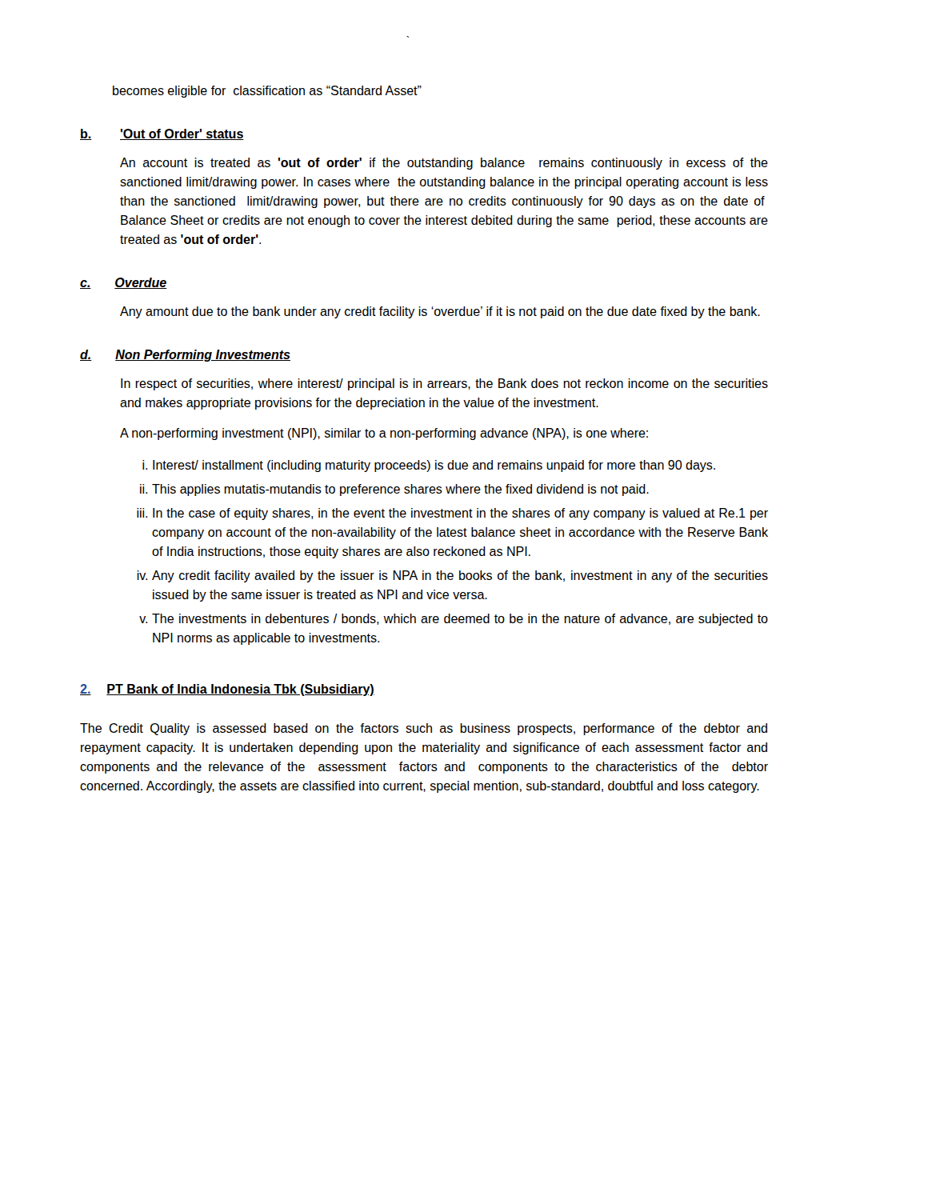`
becomes eligible for classification as “Standard Asset”
b. 'Out of Order' status
An account is treated as 'out of order' if the outstanding balance remains continuously in excess of the sanctioned limit/drawing power. In cases where the outstanding balance in the principal operating account is less than the sanctioned limit/drawing power, but there are no credits continuously for 90 days as on the date of Balance Sheet or credits are not enough to cover the interest debited during the same period, these accounts are treated as 'out of order'.
c. Overdue
Any amount due to the bank under any credit facility is ‘overdue’ if it is not paid on the due date fixed by the bank.
d. Non Performing Investments
In respect of securities, where interest/ principal is in arrears, the Bank does not reckon income on the securities and makes appropriate provisions for the depreciation in the value of the investment.
A non-performing investment (NPI), similar to a non-performing advance (NPA), is one where:
Interest/ installment (including maturity proceeds) is due and remains unpaid for more than 90 days.
This applies mutatis-mutandis to preference shares where the fixed dividend is not paid.
In the case of equity shares, in the event the investment in the shares of any company is valued at Re.1 per company on account of the non-availability of the latest balance sheet in accordance with the Reserve Bank of India instructions, those equity shares are also reckoned as NPI.
Any credit facility availed by the issuer is NPA in the books of the bank, investment in any of the securities issued by the same issuer is treated as NPI and vice versa.
The investments in debentures / bonds, which are deemed to be in the nature of advance, are subjected to NPI norms as applicable to investments.
2. PT Bank of India Indonesia Tbk (Subsidiary)
The Credit Quality is assessed based on the factors such as business prospects, performance of the debtor and repayment capacity. It is undertaken depending upon the materiality and significance of each assessment factor and components and the relevance of the assessment factors and components to the characteristics of the debtor concerned. Accordingly, the assets are classified into current, special mention, sub-standard, doubtful and loss category.